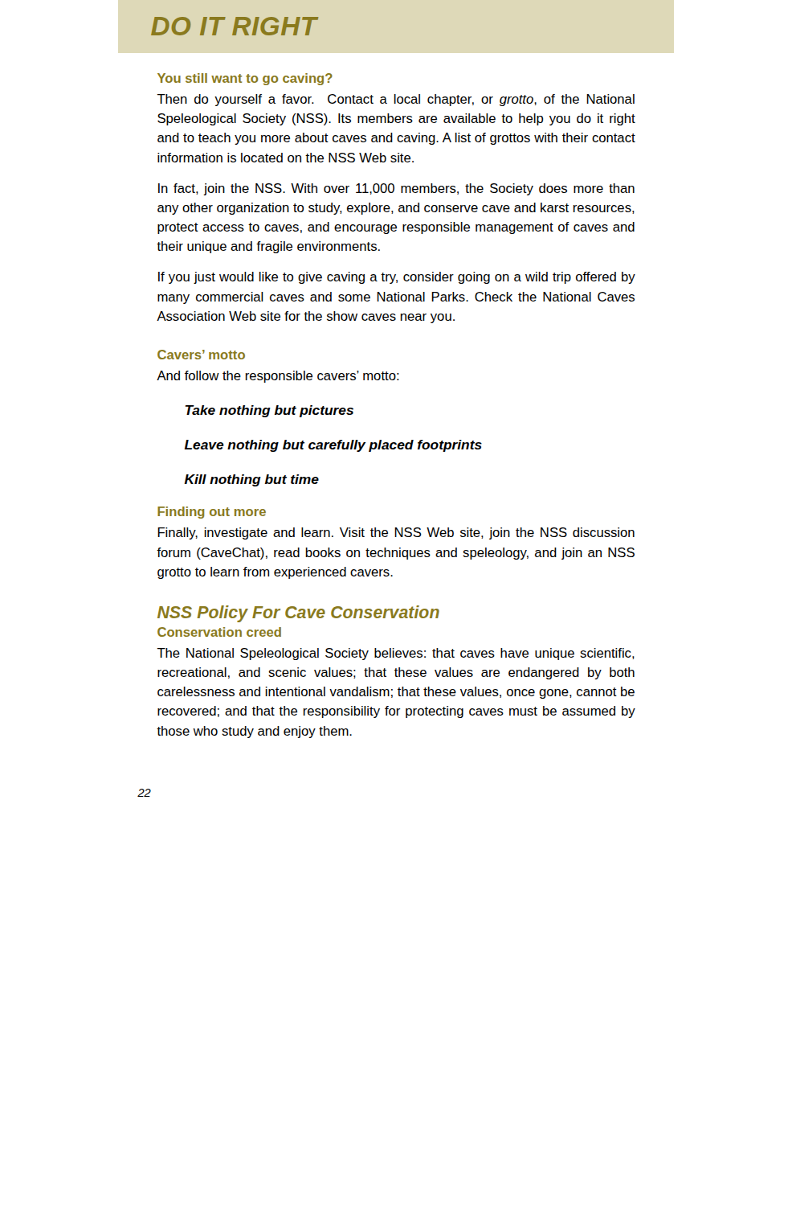DO IT RIGHT
You still want to go caving?
Then do yourself a favor. Contact a local chapter, or grotto, of the National Speleological Society (NSS). Its members are available to help you do it right and to teach you more about caves and caving. A list of grottos with their contact information is located on the NSS Web site.
In fact, join the NSS. With over 11,000 members, the Society does more than any other organization to study, explore, and conserve cave and karst resources, protect access to caves, and encourage responsible management of caves and their unique and fragile environments.
If you just would like to give caving a try, consider going on a wild trip offered by many commercial caves and some National Parks. Check the National Caves Association Web site for the show caves near you.
Cavers’ motto
And follow the responsible cavers’ motto:
Take nothing but pictures
Leave nothing but carefully placed footprints
Kill nothing but time
Finding out more
Finally, investigate and learn. Visit the NSS Web site, join the NSS discussion forum (CaveChat), read books on techniques and speleology, and join an NSS grotto to learn from experienced cavers.
NSS Policy For Cave Conservation
Conservation creed
The National Speleological Society believes: that caves have unique scientific, recreational, and scenic values; that these values are endangered by both carelessness and intentional vandalism; that these values, once gone, cannot be recovered; and that the responsibility for protecting caves must be assumed by those who study and enjoy them.
22